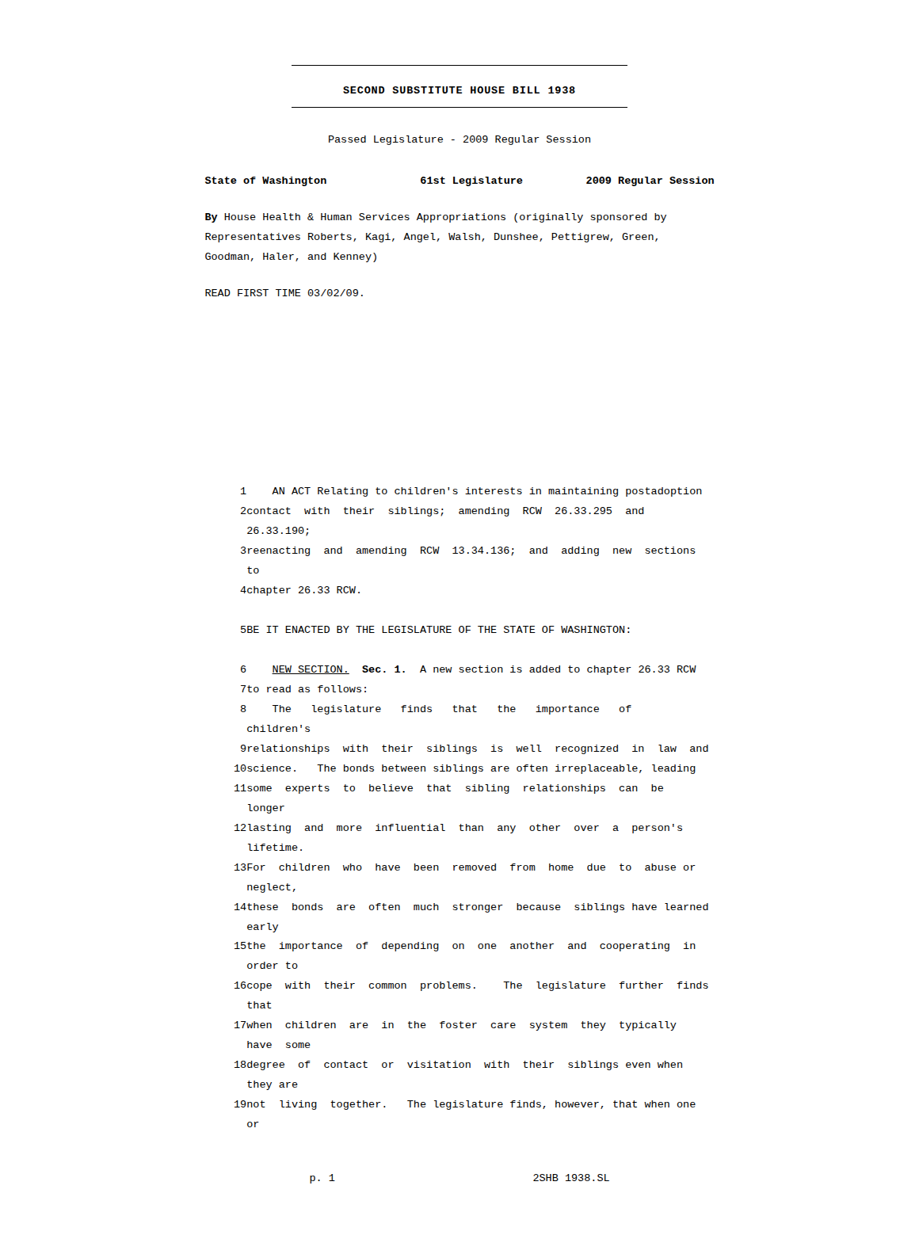SECOND SUBSTITUTE HOUSE BILL 1938
Passed Legislature - 2009 Regular Session
State of Washington 61st Legislature 2009 Regular Session
By House Health & Human Services Appropriations (originally sponsored by Representatives Roberts, Kagi, Angel, Walsh, Dunshee, Pettigrew, Green, Goodman, Haler, and Kenney)
READ FIRST TIME 03/02/09.
| 1 | AN ACT Relating to children's interests in maintaining postadoption |
| 2 | contact with their siblings; amending RCW 26.33.295 and 26.33.190; |
| 3 | reenacting and amending RCW 13.34.136; and adding new sections to |
| 4 | chapter 26.33 RCW. |
| 5 | BE IT ENACTED BY THE LEGISLATURE OF THE STATE OF WASHINGTON: |
| 6 | NEW SECTION. Sec. 1. A new section is added to chapter 26.33 RCW |
| 7 | to read as follows: |
| 8 | The legislature finds that the importance of children's |
| 9 | relationships with their siblings is well recognized in law and |
| 10 | science. The bonds between siblings are often irreplaceable, leading |
| 11 | some experts to believe that sibling relationships can be longer |
| 12 | lasting and more influential than any other over a person's lifetime. |
| 13 | For children who have been removed from home due to abuse or neglect, |
| 14 | these bonds are often much stronger because siblings have learned early |
| 15 | the importance of depending on one another and cooperating in order to |
| 16 | cope with their common problems. The legislature further finds that |
| 17 | when children are in the foster care system they typically have some |
| 18 | degree of contact or visitation with their siblings even when they are |
| 19 | not living together. The legislature finds, however, that when one or |
p. 1 2SHB 1938.SL